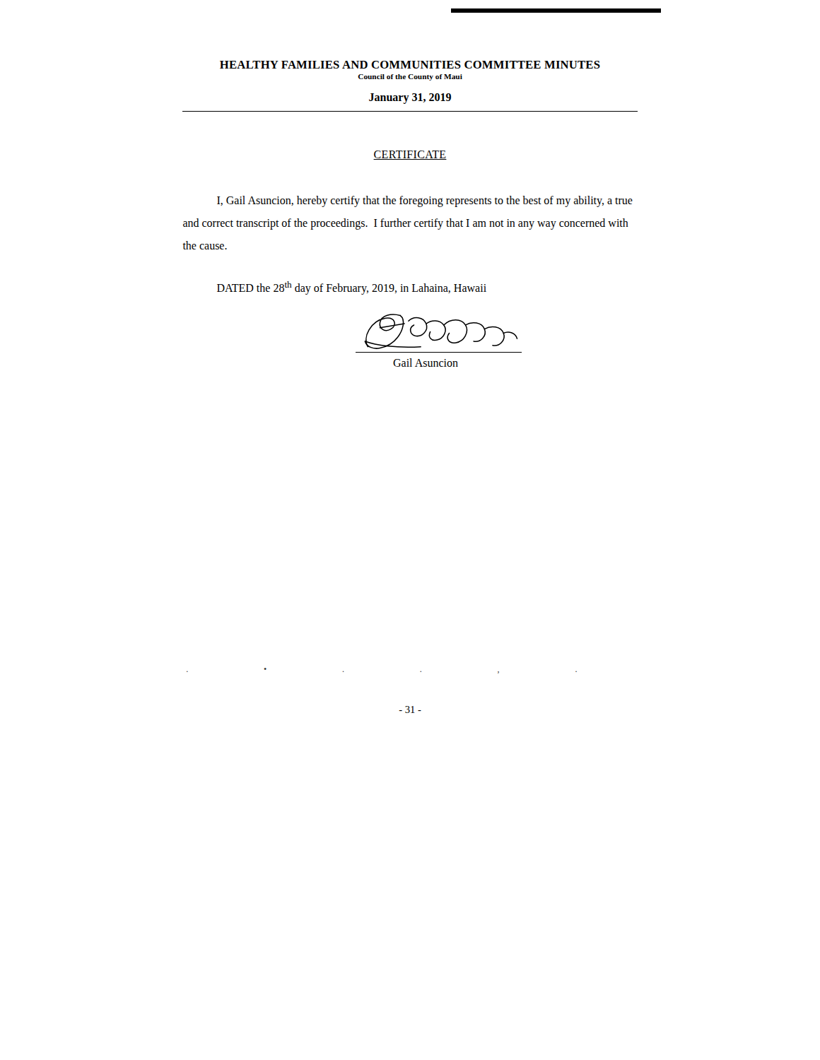HEALTHY FAMILIES AND COMMUNITIES COMMITTEE MINUTES
Council of the County of Maui
January 31, 2019
CERTIFICATE
I, Gail Asuncion, hereby certify that the foregoing represents to the best of my ability, a true and correct transcript of the proceedings. I further certify that I am not in any way concerned with the cause.
DATED the 28th day of February, 2019, in Lahaina, Hawaii
Gail Asuncion
. • . . , .
- 31 -